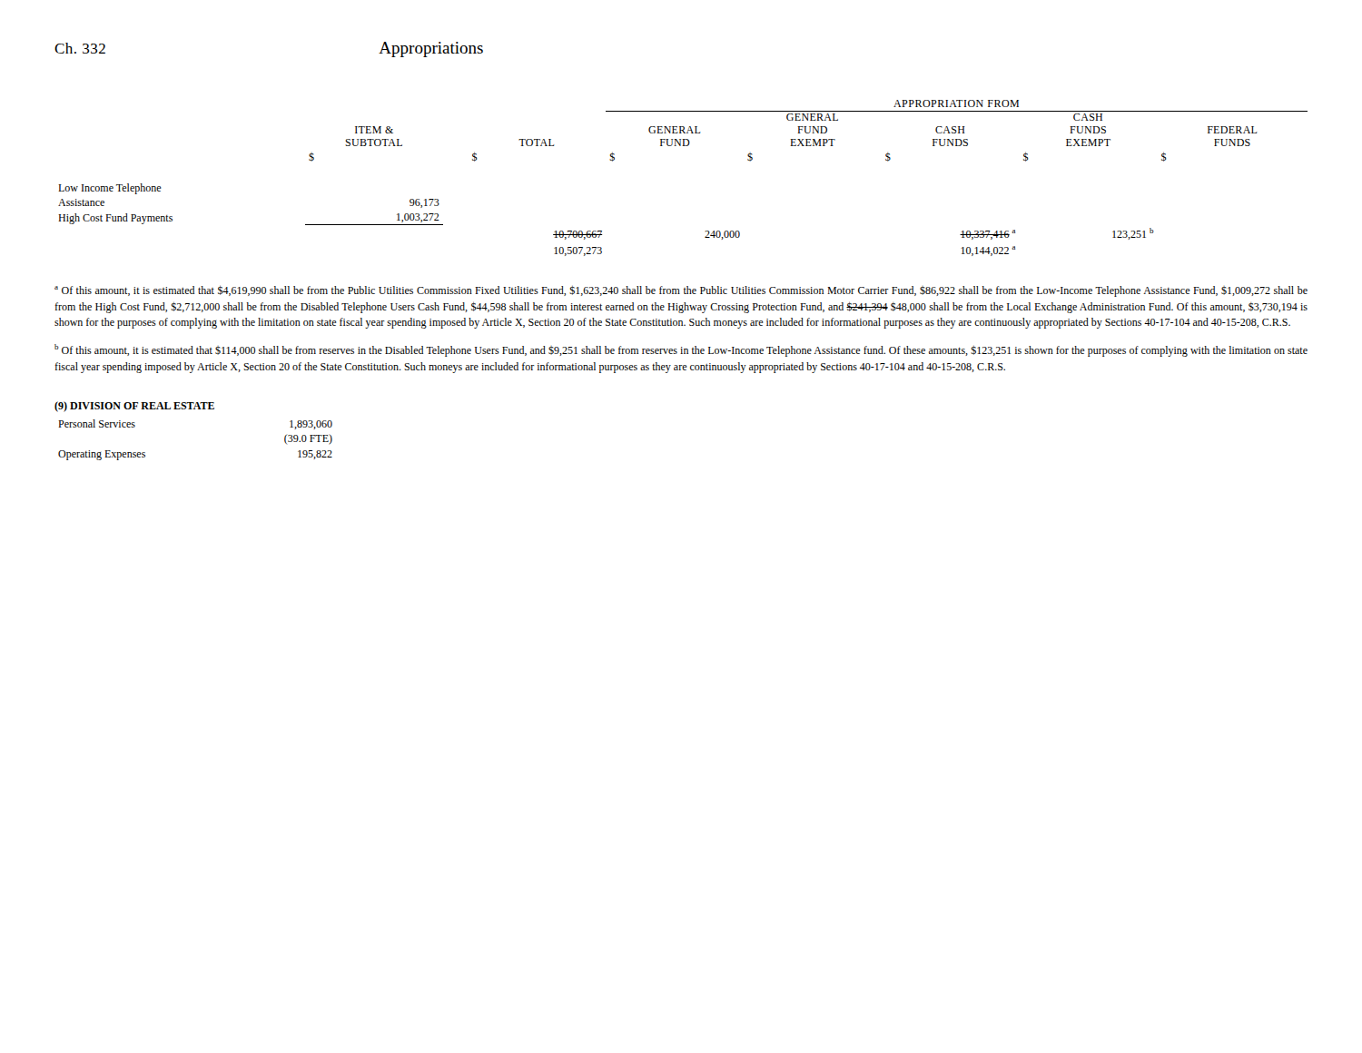Ch. 332
Appropriations
| | | | | APPROPRIATION FROM |
| | ITEM & SUBTOTAL | | TOTAL | GENERAL FUND | GENERAL FUND EXEMPT | CASH FUNDS | CASH FUNDS EXEMPT | FEDERAL FUNDS |
| | $ | | $ | $ | $ | $ | $ | $ |
| Low Income Telephone | | | | | | | | |
| Assistance | 96,173 | | | | | | | |
| High Cost Fund Payments | 1,003,272 | | | | | | | |
| | | | 10,700,667 | 240,000 | | 10,337,416 a | 123,251 b | |
| | | | 10,507,273 | | | 10,144,022 a | | |
a Of this amount, it is estimated that $4,619,990 shall be from the Public Utilities Commission Fixed Utilities Fund, $1,623,240 shall be from the Public Utilities Commission Motor Carrier Fund, $86,922 shall be from the Low-Income Telephone Assistance Fund, $1,009,272 shall be from the High Cost Fund, $2,712,000 shall be from the Disabled Telephone Users Cash Fund, $44,598 shall be from interest earned on the Highway Crossing Protection Fund, and $241,394 $48,000 shall be from the Local Exchange Administration Fund. Of this amount, $3,730,194 is shown for the purposes of complying with the limitation on state fiscal year spending imposed by Article X, Section 20 of the State Constitution. Such moneys are included for informational purposes as they are continuously appropriated by Sections 40-17-104 and 40-15-208, C.R.S.
b Of this amount, it is estimated that $114,000 shall be from reserves in the Disabled Telephone Users Fund, and $9,251 shall be from reserves in the Low-Income Telephone Assistance fund. Of these amounts, $123,251 is shown for the purposes of complying with the limitation on state fiscal year spending imposed by Article X, Section 20 of the State Constitution. Such moneys are included for informational purposes as they are continuously appropriated by Sections 40-17-104 and 40-15-208, C.R.S.
(9) DIVISION OF REAL ESTATE
| Personal Services | 1,893,060 |
| | (39.0 FTE) |
| Operating Expenses | 195,822 |